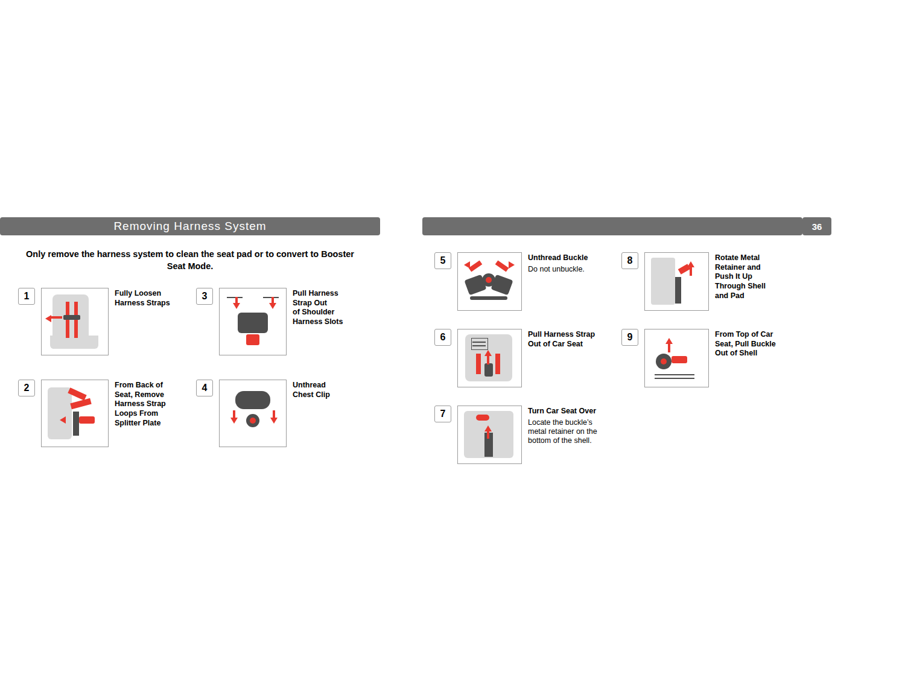35
Removing Harness System
Only remove the harness system to clean the seat pad or to convert to Booster Seat Mode.
1
Fully Loosen
Harness Straps
3
Pull Harness
Strap Out
of Shoulder
Harness Slots
2
From Back of
Seat, Remove
Harness Strap
Loops From
Splitter Plate
4
Unthread
Chest Clip
36
5
Unthread Buckle Do not unbuckle.
6
Pull Harness Strap
Out of Car Seat
7
Turn Car Seat Over Locate the buckle’s metal retainer on the bottom of the shell.
8
Rotate Metal
Retainer and
Push It Up
Through Shell
and Pad
9
From Top of Car
Seat, Pull Buckle
Out of Shell